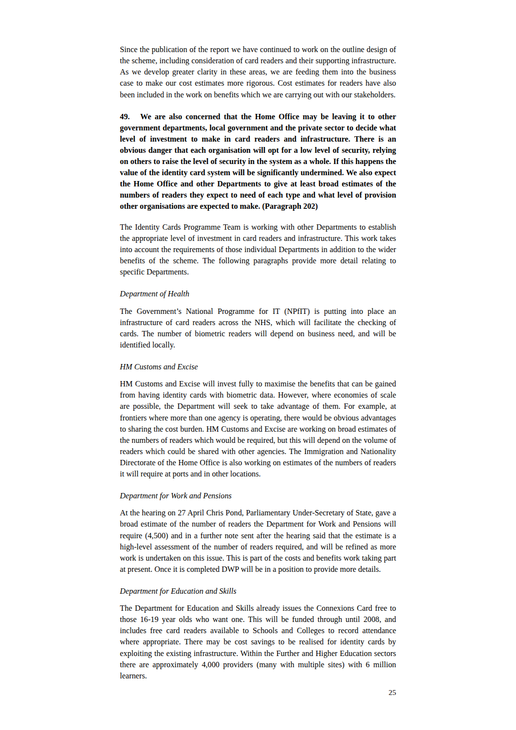Since the publication of the report we have continued to work on the outline design of the scheme, including consideration of card readers and their supporting infrastructure. As we develop greater clarity in these areas, we are feeding them into the business case to make our cost estimates more rigorous. Cost estimates for readers have also been included in the work on benefits which we are carrying out with our stakeholders.
49. We are also concerned that the Home Office may be leaving it to other government departments, local government and the private sector to decide what level of investment to make in card readers and infrastructure. There is an obvious danger that each organisation will opt for a low level of security, relying on others to raise the level of security in the system as a whole. If this happens the value of the identity card system will be significantly undermined. We also expect the Home Office and other Departments to give at least broad estimates of the numbers of readers they expect to need of each type and what level of provision other organisations are expected to make. (Paragraph 202)
The Identity Cards Programme Team is working with other Departments to establish the appropriate level of investment in card readers and infrastructure. This work takes into account the requirements of those individual Departments in addition to the wider benefits of the scheme. The following paragraphs provide more detail relating to specific Departments.
Department of Health
The Government’s National Programme for IT (NPfIT) is putting into place an infrastructure of card readers across the NHS, which will facilitate the checking of cards. The number of biometric readers will depend on business need, and will be identified locally.
HM Customs and Excise
HM Customs and Excise will invest fully to maximise the benefits that can be gained from having identity cards with biometric data. However, where economies of scale are possible, the Department will seek to take advantage of them. For example, at frontiers where more than one agency is operating, there would be obvious advantages to sharing the cost burden. HM Customs and Excise are working on broad estimates of the numbers of readers which would be required, but this will depend on the volume of readers which could be shared with other agencies. The Immigration and Nationality Directorate of the Home Office is also working on estimates of the numbers of readers it will require at ports and in other locations.
Department for Work and Pensions
At the hearing on 27 April Chris Pond, Parliamentary Under-Secretary of State, gave a broad estimate of the number of readers the Department for Work and Pensions will require (4,500) and in a further note sent after the hearing said that the estimate is a high-level assessment of the number of readers required, and will be refined as more work is undertaken on this issue. This is part of the costs and benefits work taking part at present. Once it is completed DWP will be in a position to provide more details.
Department for Education and Skills
The Department for Education and Skills already issues the Connexions Card free to those 16-19 year olds who want one. This will be funded through until 2008, and includes free card readers available to Schools and Colleges to record attendance where appropriate. There may be cost savings to be realised for identity cards by exploiting the existing infrastructure. Within the Further and Higher Education sectors there are approximately 4,000 providers (many with multiple sites) with 6 million learners.
25